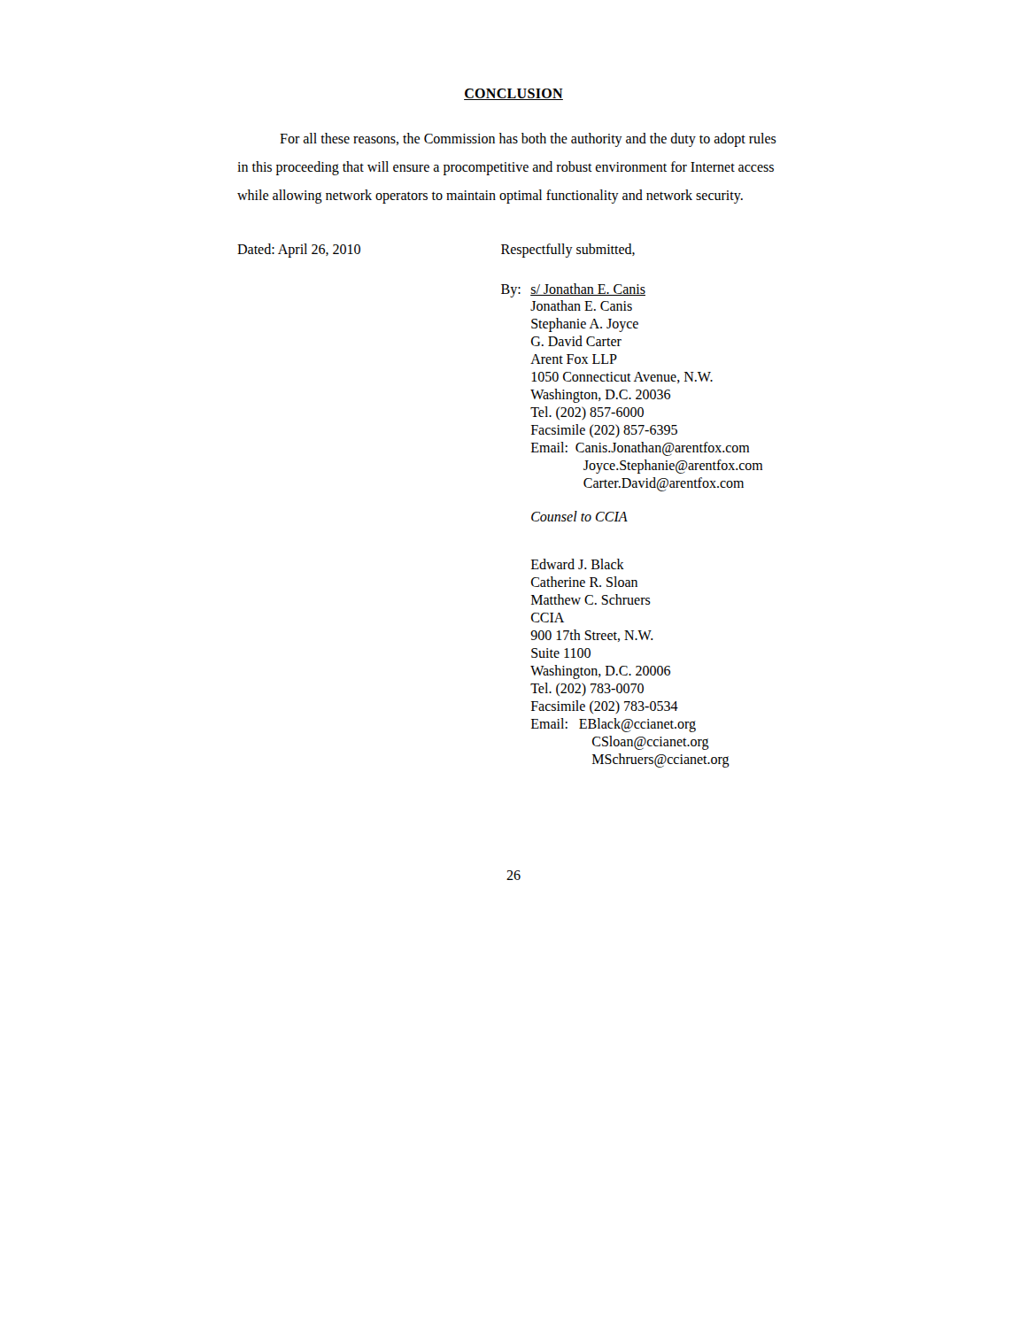CONCLUSION
For all these reasons, the Commission has both the authority and the duty to adopt rules in this proceeding that will ensure a procompetitive and robust environment for Internet access while allowing network operators to maintain optimal functionality and network security.
Dated: April 26, 2010
Respectfully submitted,
By: s/ Jonathan E. Canis
Jonathan E. Canis
Stephanie A. Joyce
G. David Carter
Arent Fox LLP
1050 Connecticut Avenue, N.W.
Washington, D.C. 20036
Tel. (202) 857-6000
Facsimile (202) 857-6395
Email: Canis.Jonathan@arentfox.com
Joyce.Stephanie@arentfox.com
Carter.David@arentfox.com
Counsel to CCIA
Edward J. Black
Catherine R. Sloan
Matthew C. Schruers
CCIA
900 17th Street, N.W.
Suite 1100
Washington, D.C. 20006
Tel. (202) 783-0070
Facsimile (202) 783-0534
Email: EBlack@ccianet.org
CSloan@ccianet.org
MSchruers@ccianet.org
26